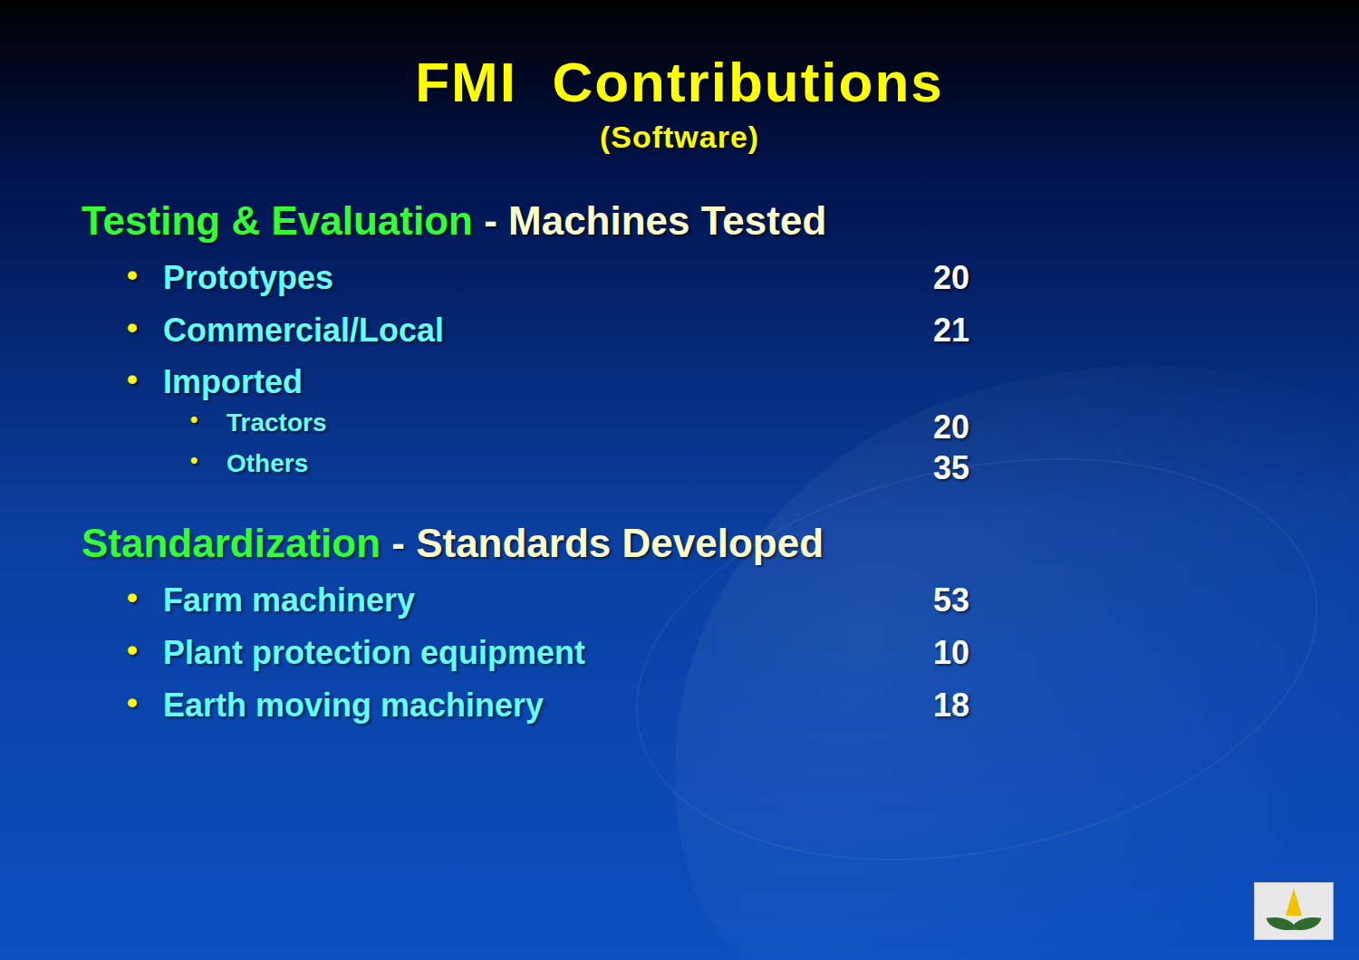FMI Contributions
(Software)
Testing & Evaluation - Machines Tested
Prototypes20
Commercial/Local21
Imported
Tractors20
Others35
Standardization - Standards Developed
Farm machinery53
Plant protection equipment10
Earth moving machinery18